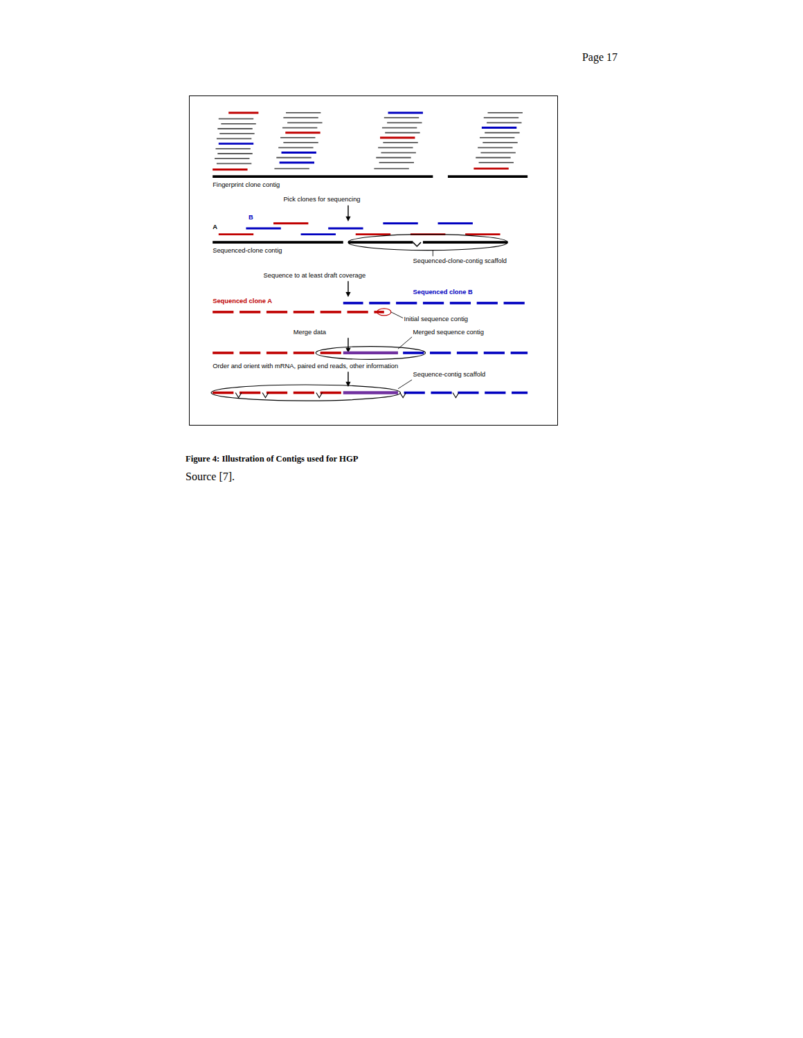Page 17
Illustration of contigs used for the Human Genome Project Schematic showing fingerprint clone contigs, picking clones for sequencing, sequenced-clone contigs and scaffolds, sequencing to draft coverage, merging data into merged sequence contigs, and ordering and orienting into a sequence-contig scaffold. Fingerprint clone contig Pick clones for sequencing B A Sequenced-clone contig Sequenced-clone-contig scaffold Sequence to at least draft coverage Sequenced clone A Sequenced clone B Initial sequence contig Merge data Merged sequence contig Order and orient with mRNA, paired end reads, other information Sequence-contig scaffold
Figure 4: Illustration of Contigs used for HGP
Source [7].